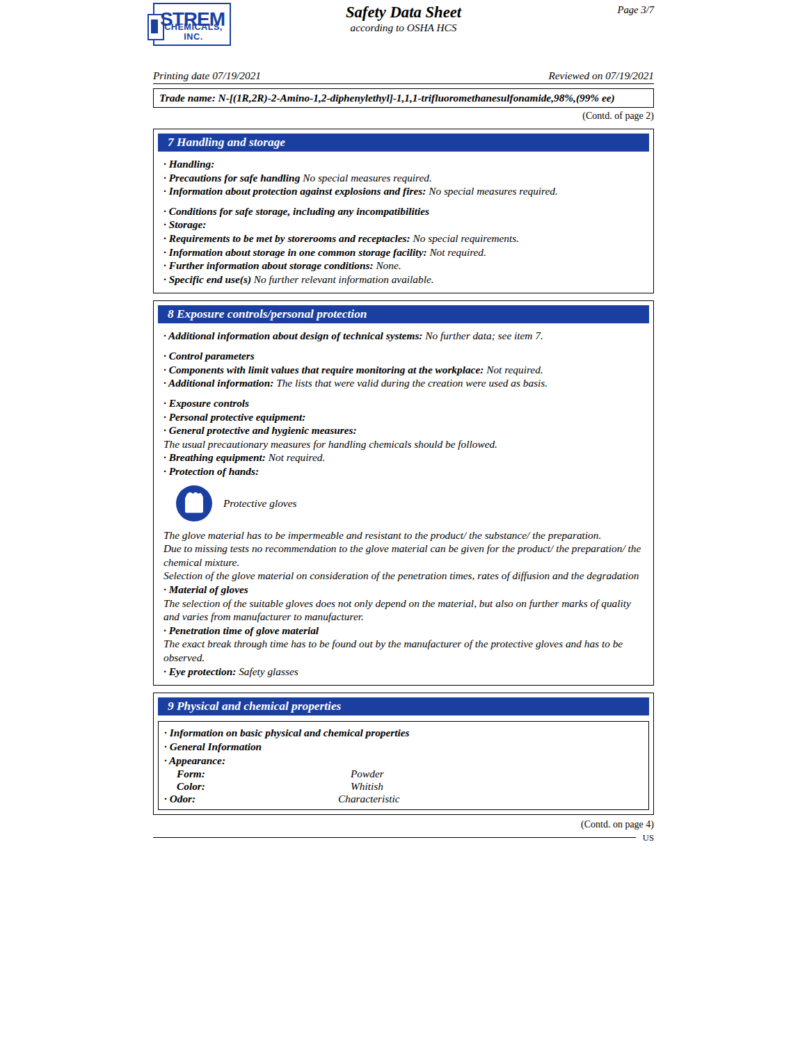STREM
CHEMICALS, INC.
Page 3/7
Safety Data Sheet
according to OSHA HCS
Printing date 07/19/2021 Reviewed on 07/19/2021
Trade name: N-[(1R,2R)-2-Amino-1,2-diphenylethyl]-1,1,1-trifluoromethanesulfonamide,98%,(99% ee)
(Contd. of page 2)
7 Handling and storage
· Handling:
· Precautions for safe handling No special measures required.
· Information about protection against explosions and fires: No special measures required.
· Conditions for safe storage, including any incompatibilities
· Storage:
· Requirements to be met by storerooms and receptacles: No special requirements.
· Information about storage in one common storage facility: Not required.
· Further information about storage conditions: None.
· Specific end use(s) No further relevant information available.
8 Exposure controls/personal protection
· Additional information about design of technical systems: No further data; see item 7.
· Control parameters
· Components with limit values that require monitoring at the workplace: Not required.
· Additional information: The lists that were valid during the creation were used as basis.
· Exposure controls
· Personal protective equipment:
· General protective and hygienic measures:
The usual precautionary measures for handling chemicals should be followed.
· Breathing equipment: Not required.
· Protection of hands:
Protective gloves
The glove material has to be impermeable and resistant to the product/ the substance/ the preparation.
Due to missing tests no recommendation to the glove material can be given for the product/ the preparation/ the chemical mixture.
Selection of the glove material on consideration of the penetration times, rates of diffusion and the degradation
· Material of gloves
The selection of the suitable gloves does not only depend on the material, but also on further marks of quality and varies from manufacturer to manufacturer.
· Penetration time of glove material
The exact break through time has to be found out by the manufacturer of the protective gloves and has to be observed.
· Eye protection: Safety glasses
9 Physical and chemical properties
· Information on basic physical and chemical properties
· General Information
· Appearance:
Form:
Powder
Color:
Whitish
· Odor:
Characteristic
(Contd. on page 4)
US